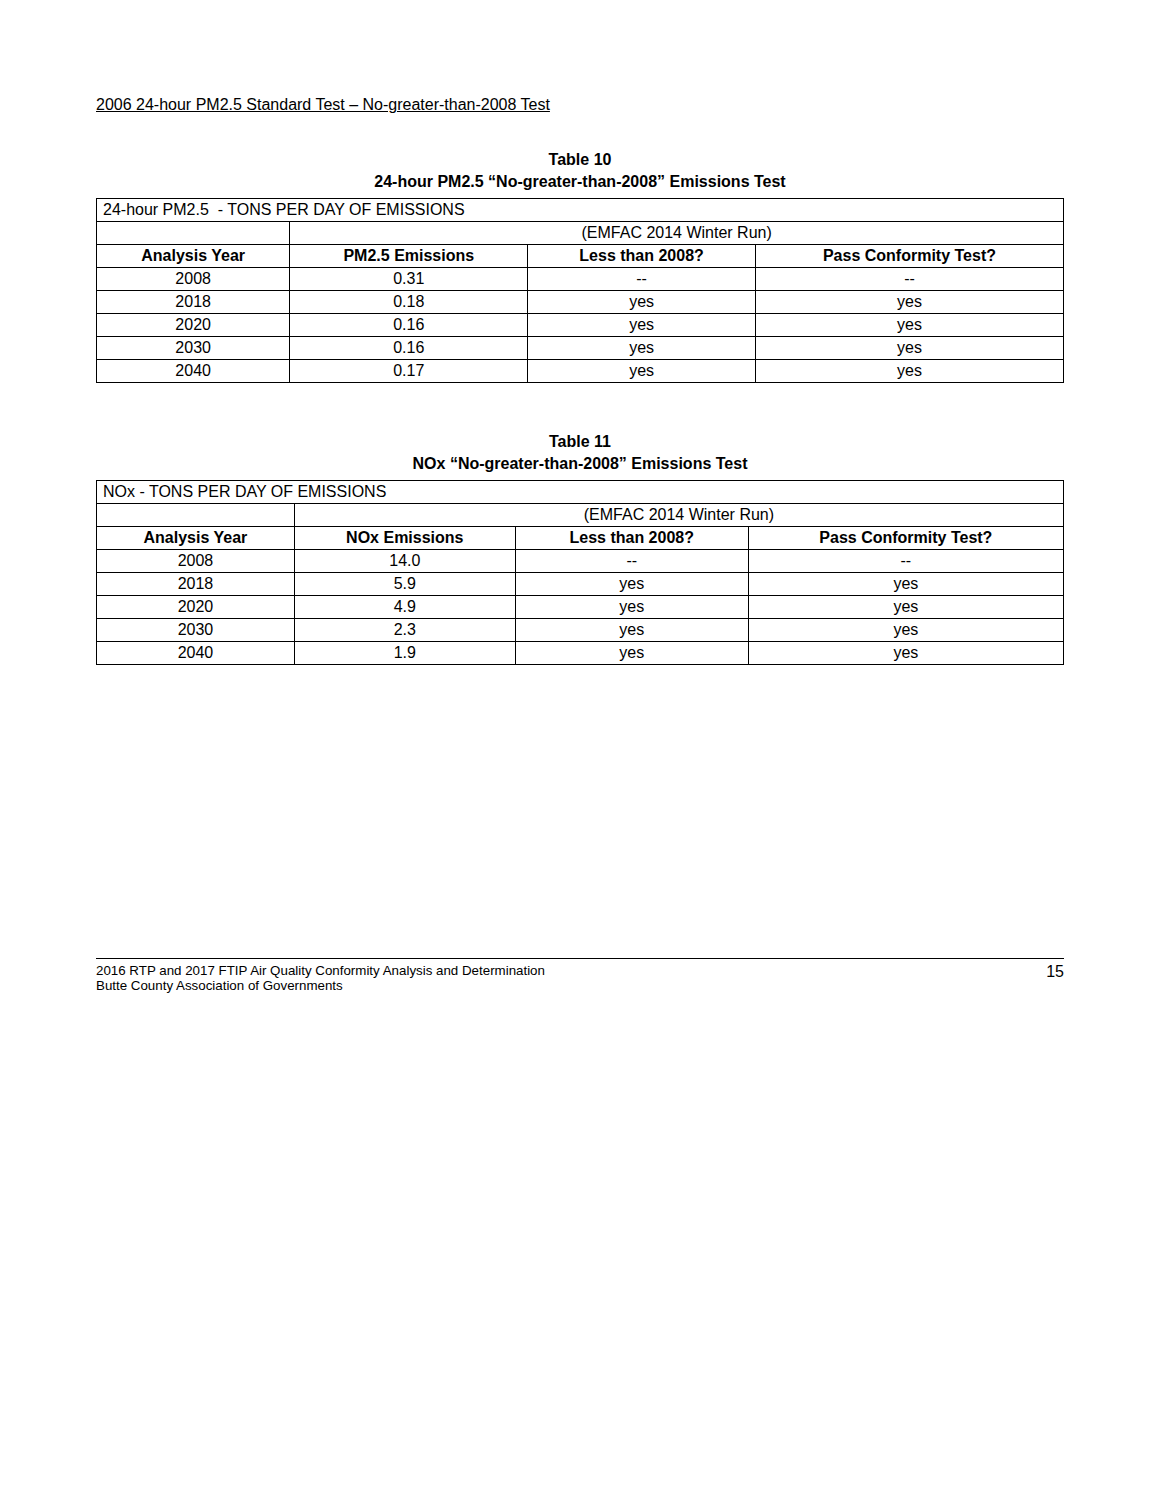2006 24-hour PM2.5 Standard Test – No-greater-than-2008 Test
Table 10
24-hour PM2.5 “No-greater-than-2008” Emissions Test
| 24-hour PM2.5 - TONS PER DAY OF EMISSIONS |
| | (EMFAC 2014 Winter Run) |
| Analysis Year | PM2.5 Emissions | Less than 2008? | Pass Conformity Test? |
| 2008 | 0.31 | -- | -- |
| 2018 | 0.18 | yes | yes |
| 2020 | 0.16 | yes | yes |
| 2030 | 0.16 | yes | yes |
| 2040 | 0.17 | yes | yes |
Table 11
NOx “No-greater-than-2008” Emissions Test
| NOx - TONS PER DAY OF EMISSIONS |
| | (EMFAC 2014 Winter Run) |
| Analysis Year | NOx Emissions | Less than 2008? | Pass Conformity Test? |
| 2008 | 14.0 | -- | -- |
| 2018 | 5.9 | yes | yes |
| 2020 | 4.9 | yes | yes |
| 2030 | 2.3 | yes | yes |
| 2040 | 1.9 | yes | yes |
15
2016 RTP and 2017 FTIP Air Quality Conformity Analysis and Determination
Butte County Association of Governments